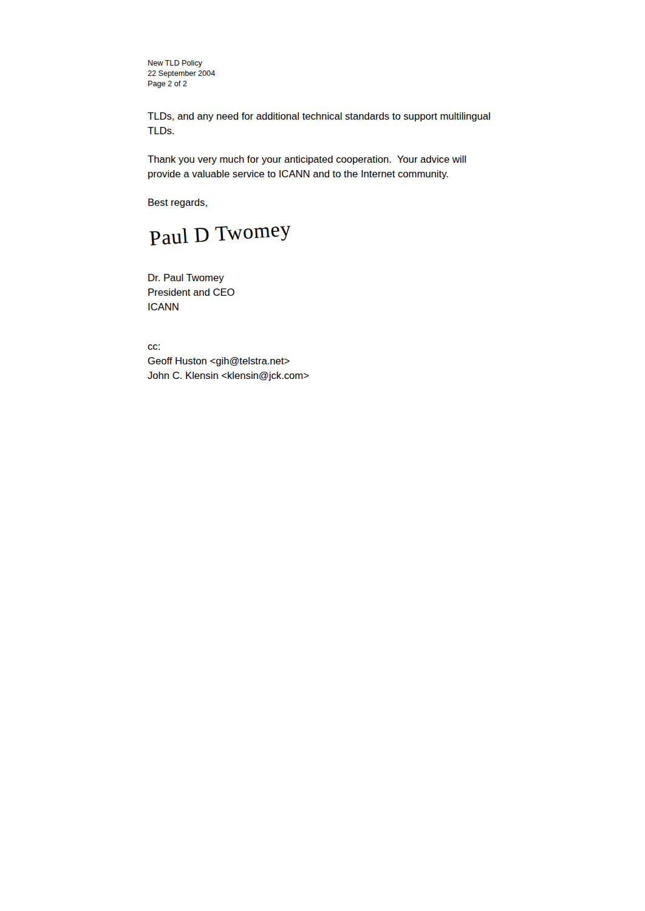New TLD Policy
22 September 2004
Page 2 of 2
TLDs, and any need for additional technical standards to support multilingual TLDs.
Thank you very much for your anticipated cooperation. Your advice will provide a valuable service to ICANN and to the Internet community.
Best regards,
Paul D Twomey
Dr. Paul Twomey
President and CEO
ICANN
cc:
Geoff Huston <gih@telstra.net>
John C. Klensin <klensin@jck.com>